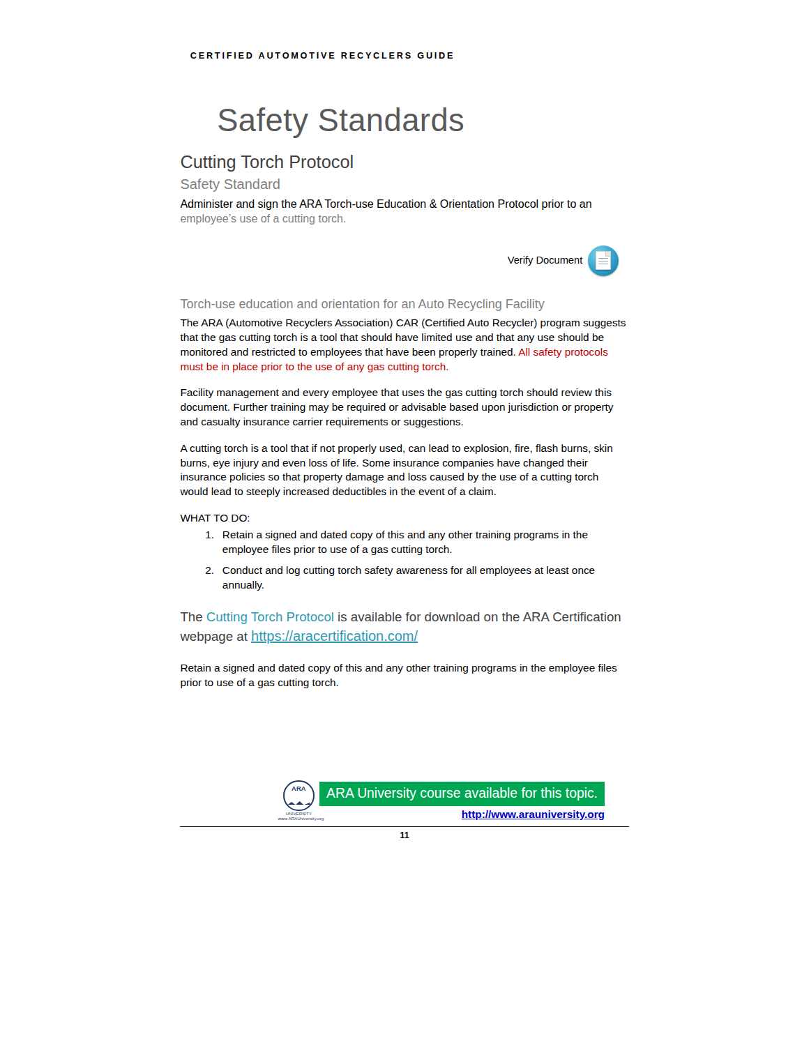CERTIFIED AUTOMOTIVE RECYCLERS GUIDE
Safety Standards
Cutting Torch Protocol
Safety Standard
Administer and sign the ARA Torch-use Education & Orientation Protocol prior to an employee’s use of a cutting torch.
Verify Document
Torch-use education and orientation for an Auto Recycling Facility
The ARA (Automotive Recyclers Association) CAR (Certified Auto Recycler) program suggests that the gas cutting torch is a tool that should have limited use and that any use should be monitored and restricted to employees that have been properly trained. All safety protocols must be in place prior to the use of any gas cutting torch.
Facility management and every employee that uses the gas cutting torch should review this document. Further training may be required or advisable based upon jurisdiction or property and casualty insurance carrier requirements or suggestions.
A cutting torch is a tool that if not properly used, can lead to explosion, fire, flash burns, skin burns, eye injury and even loss of life. Some insurance companies have changed their insurance policies so that property damage and loss caused by the use of a cutting torch would lead to steeply increased deductibles in the event of a claim.
WHAT TO DO:
Retain a signed and dated copy of this and any other training programs in the employee files prior to use of a gas cutting torch.
Conduct and log cutting torch safety awareness for all employees at least once annually.
The Cutting Torch Protocol is available for download on the ARA Certification webpage at https://aracertification.com/
Retain a signed and dated copy of this and any other training programs in the employee files prior to use of a gas cutting torch.
UNIVERSITY
www.ARAUniversity.org
ARA University course available for this topic.
http://www.arauniversity.org
11